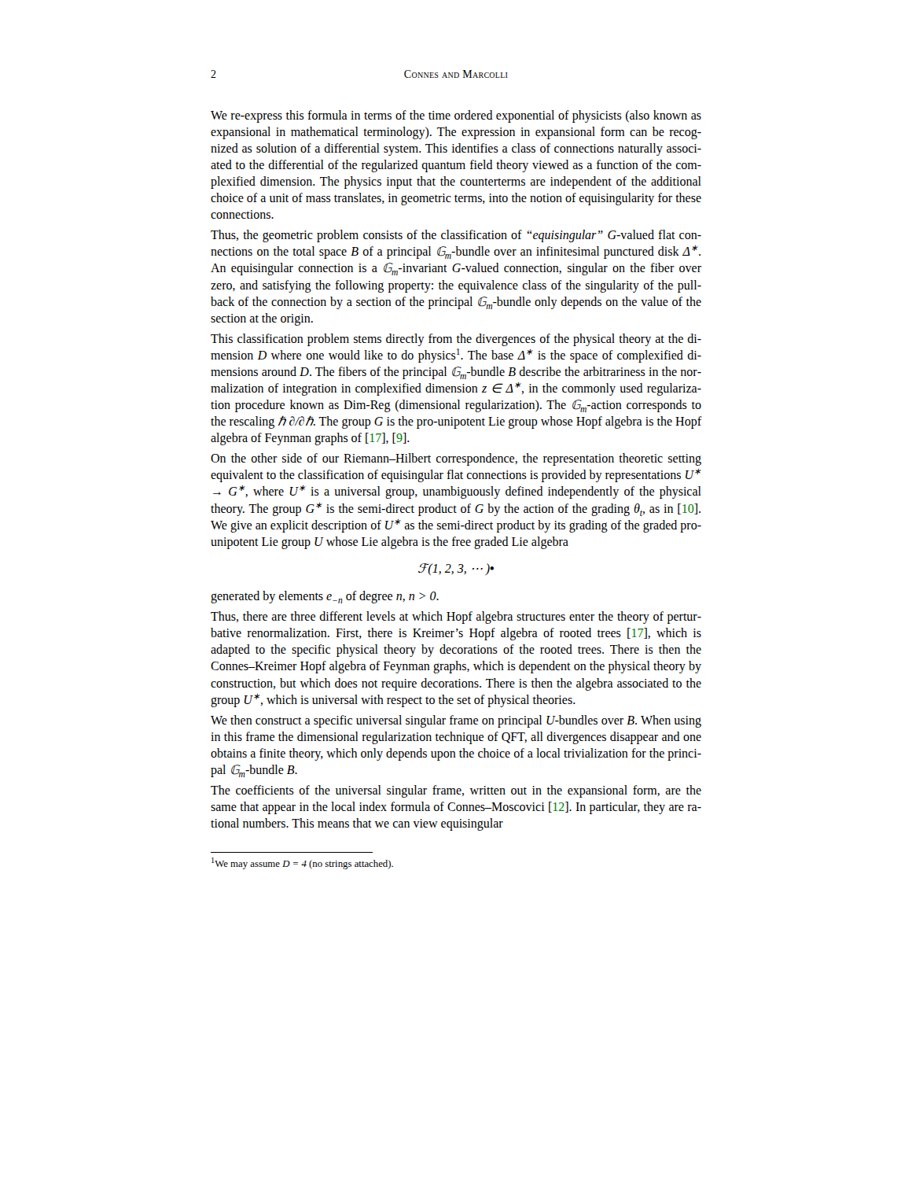2 Connes and Marcolli
We re-express this formula in terms of the time ordered exponential of physicists (also known as expansional in mathematical terminology). The expression in expansional form can be recognized as solution of a differential system. This identifies a class of connections naturally associated to the differential of the regularized quantum field theory viewed as a function of the complexified dimension. The physics input that the counterterms are independent of the additional choice of a unit of mass translates, in geometric terms, into the notion of equisingularity for these connections.
Thus, the geometric problem consists of the classification of “equisingular” G-valued flat connections on the total space B of a principal 𝔾m-bundle over an infinitesimal punctured disk Δ∗. An equisingular connection is a 𝔾m-invariant G-valued connection, singular on the fiber over zero, and satisfying the following property: the equivalence class of the singularity of the pullback of the connection by a section of the principal 𝔾m-bundle only depends on the value of the section at the origin.
This classification problem stems directly from the divergences of the physical theory at the dimension D where one would like to do physics1. The base Δ∗ is the space of complexified dimensions around D. The fibers of the principal 𝔾m-bundle B describe the arbitrariness in the normalization of integration in complexified dimension z ∈ Δ∗, in the commonly used regularization procedure known as Dim-Reg (dimensional regularization). The 𝔾m-action corresponds to the rescaling ℏ ∂/∂ℏ. The group G is the pro-unipotent Lie group whose Hopf algebra is the Hopf algebra of Feynman graphs of [17], [9].
On the other side of our Riemann–Hilbert correspondence, the representation theoretic setting equivalent to the classification of equisingular flat connections is provided by representations U∗ → G∗, where U∗ is a universal group, unambiguously defined independently of the physical theory. The group G∗ is the semi-direct product of G by the action of the grading θt, as in [10]. We give an explicit description of U∗ as the semi-direct product by its grading of the graded pro-unipotent Lie group U whose Lie algebra is the free graded Lie algebra
ℱ(1, 2, 3, ⋯ )•
generated by elements e−n of degree n, n > 0.
Thus, there are three different levels at which Hopf algebra structures enter the theory of perturbative renormalization. First, there is Kreimer’s Hopf algebra of rooted trees [17], which is adapted to the specific physical theory by decorations of the rooted trees. There is then the Connes–Kreimer Hopf algebra of Feynman graphs, which is dependent on the physical theory by construction, but which does not require decorations. There is then the algebra associated to the group U∗, which is universal with respect to the set of physical theories.
We then construct a specific universal singular frame on principal U-bundles over B. When using in this frame the dimensional regularization technique of QFT, all divergences disappear and one obtains a finite theory, which only depends upon the choice of a local trivialization for the principal 𝔾m-bundle B.
The coefficients of the universal singular frame, written out in the expansional form, are the same that appear in the local index formula of Connes–Moscovici [12]. In particular, they are rational numbers. This means that we can view equisingular
1We may assume D = 4 (no strings attached).